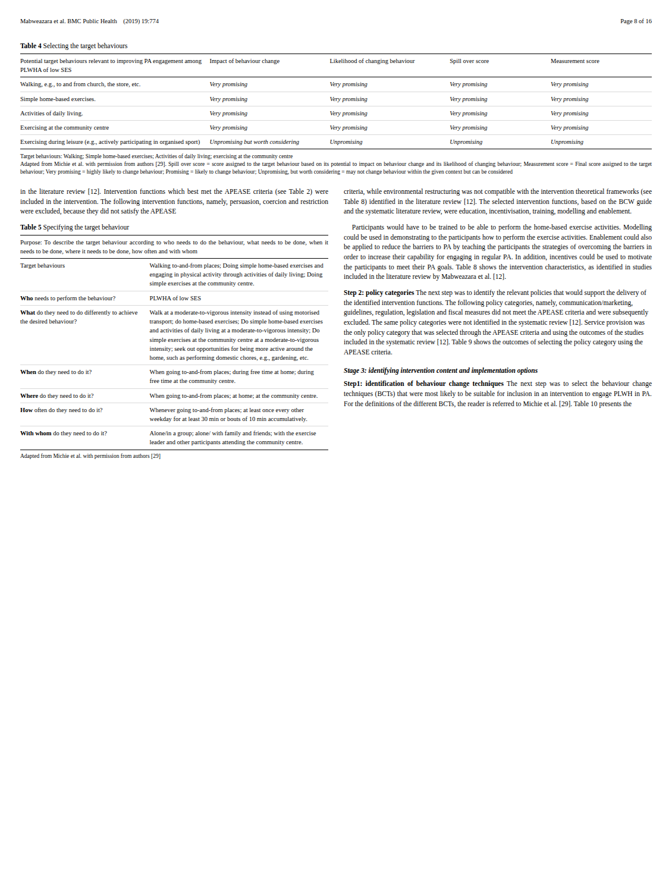Mabweazara et al. BMC Public Health (2019) 19:774
Page 8 of 16
Table 4 Selecting the target behaviours
| Potential target behaviours relevant to improving PA engagement among PLWHA of low SES | Impact of behaviour change | Likelihood of changing behaviour | Spill over score | Measurement score |
| --- | --- | --- | --- | --- |
| Walking, e.g., to and from church, the store, etc. | Very promising | Very promising | Very promising | Very promising |
| Simple home-based exercises. | Very promising | Very promising | Very promising | Very promising |
| Activities of daily living. | Very promising | Very promising | Very promising | Very promising |
| Exercising at the community centre | Very promising | Very promising | Very promising | Very promising |
| Exercising during leisure (e.g., actively participating in organised sport) | Unpromising but worth considering | Unpromising | Unpromising | Unpromising |
Target behaviours: Walking; Simple home-based exercises; Activities of daily living; exercising at the community centre
Adapted from Michie et al. with permission from authors [29]. Spill over score = score assigned to the target behaviour based on its potential to impact on behaviour change and its likelihood of changing behaviour; Measurement score = Final score assigned to the target behaviour; Very promising = highly likely to change behaviour; Promising = likely to change behaviour; Unpromising, but worth considering = may not change behaviour within the given context but can be considered
in the literature review [12]. Intervention functions which best met the APEASE criteria (see Table 2) were included in the intervention. The following intervention functions, namely, persuasion, coercion and restriction were excluded, because they did not satisfy the APEASE
Table 5 Specifying the target behaviour
Purpose: To describe the target behaviour according to who needs to do the behaviour, what needs to be done, when it needs to be done, where it needs to be done, how often and with whom
| Target behaviours | Walking to-and-from places; Doing simple home-based exercises and engaging in physical activity through activities of daily living; Doing simple exercises at the community centre. |
| Who needs to perform the behaviour? | PLWHA of low SES |
| What do they need to do differently to achieve the desired behaviour? | Walk at a moderate-to-vigorous intensity instead of using motorised transport; do home-based exercises; Do simple home-based exercises and activities of daily living at a moderate-to-vigorous intensity; Do simple exercises at the community centre at a moderate-to-vigorous intensity; seek out opportunities for being more active around the home, such as performing domestic chores, e.g., gardening, etc. |
| When do they need to do it? | When going to-and-from places; during free time at home; during free time at the community centre. |
| Where do they need to do it? | When going to-and-from places; at home; at the community centre. |
| How often do they need to do it? | Whenever going to-and-from places; at least once every other weekday for at least 30 min or bouts of 10 min accumulatively. |
| With whom do they need to do it? | Alone/in a group; alone/ with family and friends; with the exercise leader and other participants attending the community centre. |
Adapted from Michie et al. with permission from authors [29]
criteria, while environmental restructuring was not compatible with the intervention theoretical frameworks (see Table 8) identified in the literature review [12]. The selected intervention functions, based on the BCW guide and the systematic literature review, were education, incentivisation, training, modelling and enablement.
Participants would have to be trained to be able to perform the home-based exercise activities. Modelling could be used in demonstrating to the participants how to perform the exercise activities. Enablement could also be applied to reduce the barriers to PA by teaching the participants the strategies of overcoming the barriers in order to increase their capability for engaging in regular PA. In addition, incentives could be used to motivate the participants to meet their PA goals. Table 8 shows the intervention characteristics, as identified in studies included in the literature review by Mabweazara et al. [12].
Step 2: policy categories The next step was to identify the relevant policies that would support the delivery of the identified intervention functions. The following policy categories, namely, communication/marketing, guidelines, regulation, legislation and fiscal measures did not meet the APEASE criteria and were subsequently excluded. The same policy categories were not identified in the systematic review [12]. Service provision was the only policy category that was selected through the APEASE criteria and using the outcomes of the studies included in the systematic review [12]. Table 9 shows the outcomes of selecting the policy category using the APEASE criteria.
Stage 3: identifying intervention content and implementation options
Step1: identification of behaviour change techniques The next step was to select the behaviour change techniques (BCTs) that were most likely to be suitable for inclusion in an intervention to engage PLWH in PA. For the definitions of the different BCTs, the reader is referred to Michie et al. [29]. Table 10 presents the